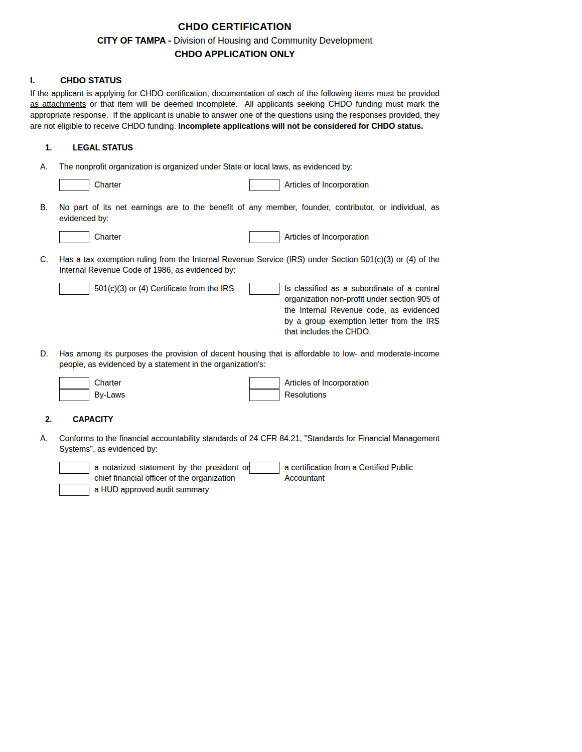CHDO CERTIFICATION
CITY OF TAMPA - Division of Housing and Community Development
CHDO APPLICATION ONLY
I. CHDO STATUS
If the applicant is applying for CHDO certification, documentation of each of the following items must be provided as attachments or that item will be deemed incomplete. All applicants seeking CHDO funding must mark the appropriate response. If the applicant is unable to answer one of the questions using the responses provided, they are not eligible to receive CHDO funding. Incomplete applications will not be considered for CHDO status.
1. LEGAL STATUS
A.
The nonprofit organization is organized under State or local laws, as evidenced by:
Charter
Articles of Incorporation
B.
No part of its net earnings are to the benefit of any member, founder, contributor, or individual, as evidenced by:
Charter
Articles of Incorporation
C.
Has a tax exemption ruling from the Internal Revenue Service (IRS) under Section 501(c)(3) or (4) of the Internal Revenue Code of 1986, as evidenced by:
501(c)(3) or (4) Certificate from the IRS
Is classified as a subordinate of a central organization non-profit under section 905 of the Internal Revenue code, as evidenced by a group exemption letter from the IRS that includes the CHDO.
D.
Has among its purposes the provision of decent housing that is affordable to low- and moderate-income people, as evidenced by a statement in the organization's:
Charter
By-Laws
Articles of Incorporation
Resolutions
2. CAPACITY
A.
Conforms to the financial accountability standards of 24 CFR 84.21, "Standards for Financial Management Systems", as evidenced by:
a notarized statement by the president or chief financial officer of the organization
a HUD approved audit summary
a certification from a Certified Public Accountant